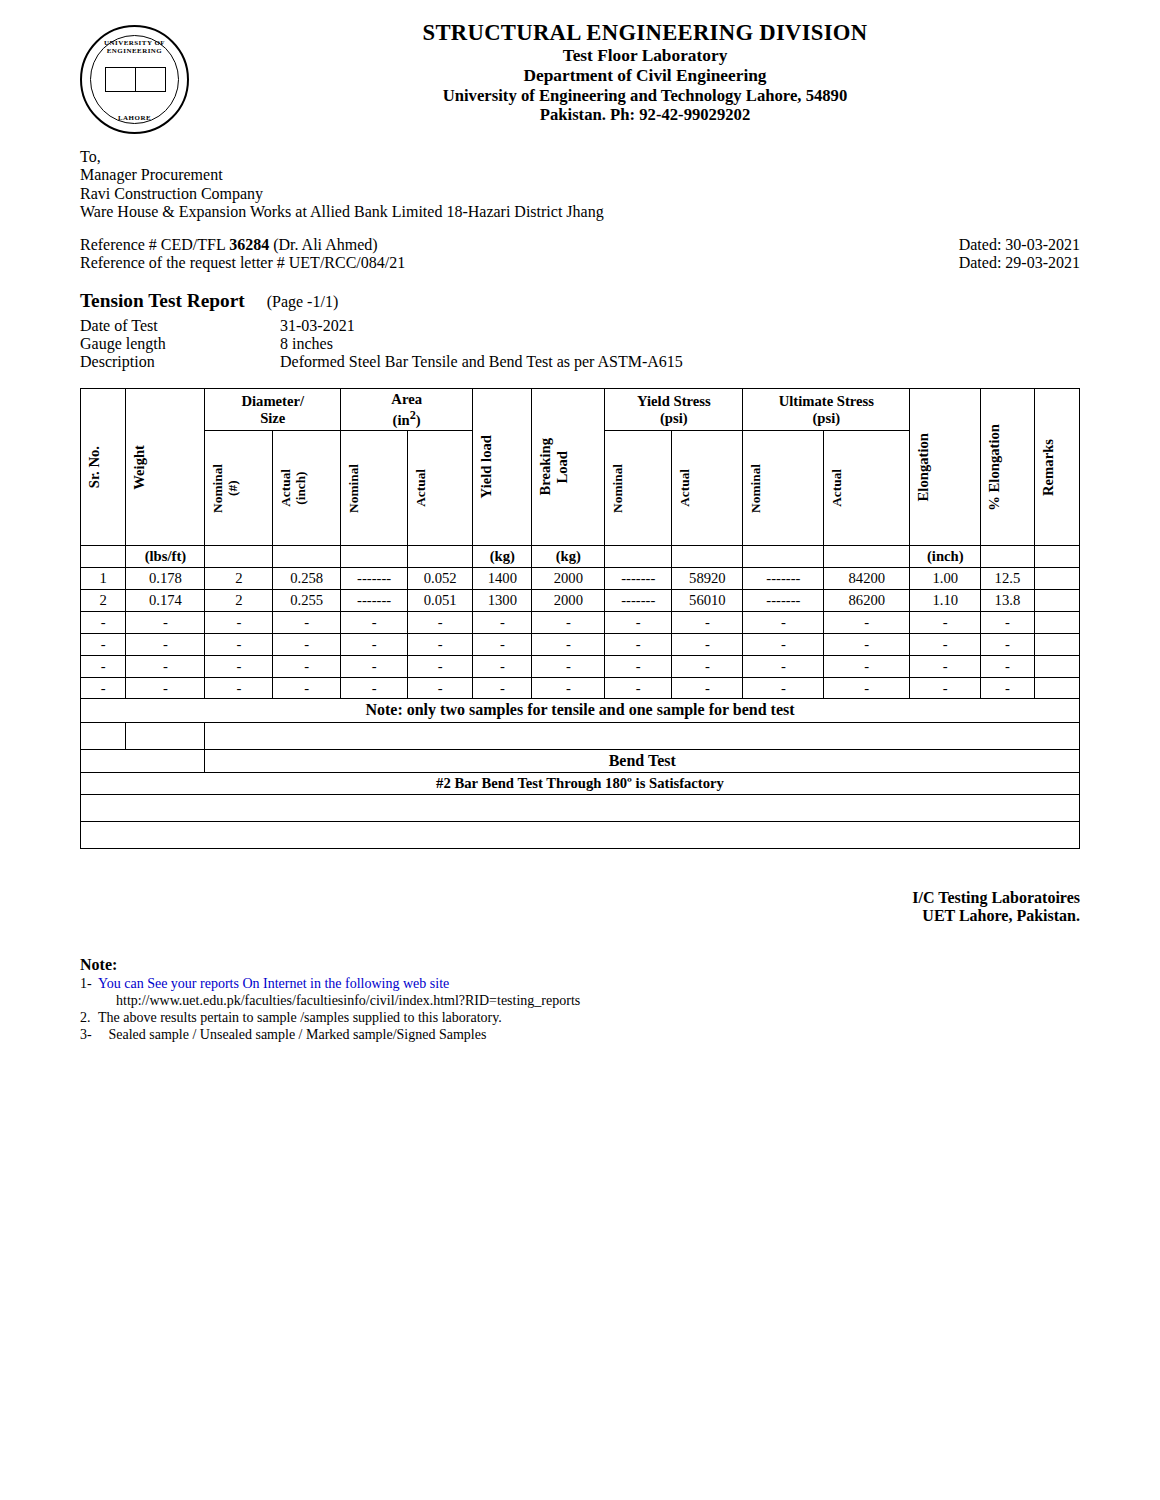UNIVERSITY OF ENGINEERING
LAHORE
STRUCTURAL ENGINEERING DIVISION
Test Floor Laboratory
Department of Civil Engineering
University of Engineering and Technology Lahore, 54890
Pakistan. Ph: 92-42-99029202
To,
Manager Procurement
Ravi Construction Company
Ware House & Expansion Works at Allied Bank Limited 18-Hazari District Jhang
Reference # CED/TFL 36284 (Dr. Ali Ahmed)
Dated: 30-03-2021
Reference of the request letter # UET/RCC/084/21
Dated: 29-03-2021
Tension Test Report (Page -1/1)
Date of Test 31-03-2021
Gauge length 8 inches
Description Deformed Steel Bar Tensile and Bend Test as per ASTM-A615
| Sr. No. | Weight | Diameter/ Size | Area (in 2 ) | Yield load | Breaking Load | Yield Stress (psi) | Ultimate Stress (psi) | Elongation | % Elongation | Remarks |
| --- | --- | --- | --- | --- | --- | --- | --- | --- | --- | --- |
| Nominal (#) | Actual (inch) | Nominal | Actual | Nominal | Actual | Nominal | Actual |
| | (lbs/ft) | | | | | (kg) | (kg) | | | | | (inch) | | |
| 1 | 0.178 | 2 | 0.258 | ------- | 0.052 | 1400 | 2000 | ------- | 58920 | ------- | 84200 | 1.00 | 12.5 | |
| 2 | 0.174 | 2 | 0.255 | ------- | 0.051 | 1300 | 2000 | ------- | 56010 | ------- | 86200 | 1.10 | 13.8 | |
| - | - | - | - | - | - | - | - | - | - | - | - | - | - | |
| - | - | - | - | - | - | - | - | - | - | - | - | - | - | |
| - | - | - | - | - | - | - | - | - | - | - | - | - | - | |
| - | - | - | - | - | - | - | - | - | - | - | - | - | - | |
| Note: only two samples for tensile and one sample for bend test |
| | Bend Test |
| #2 Bar Bend Test Through 180º is Satisfactory |
I/C Testing Laboratoires
UET Lahore, Pakistan.
Note:
1-You can See your reports On Internet in the following web site
http://www.uet.edu.pk/faculties/facultiesinfo/civil/index.html?RID=testing_reports
2. The above results pertain to sample /samples supplied to this laboratory.
3- Sealed sample / Unsealed sample / Marked sample/Signed Samples